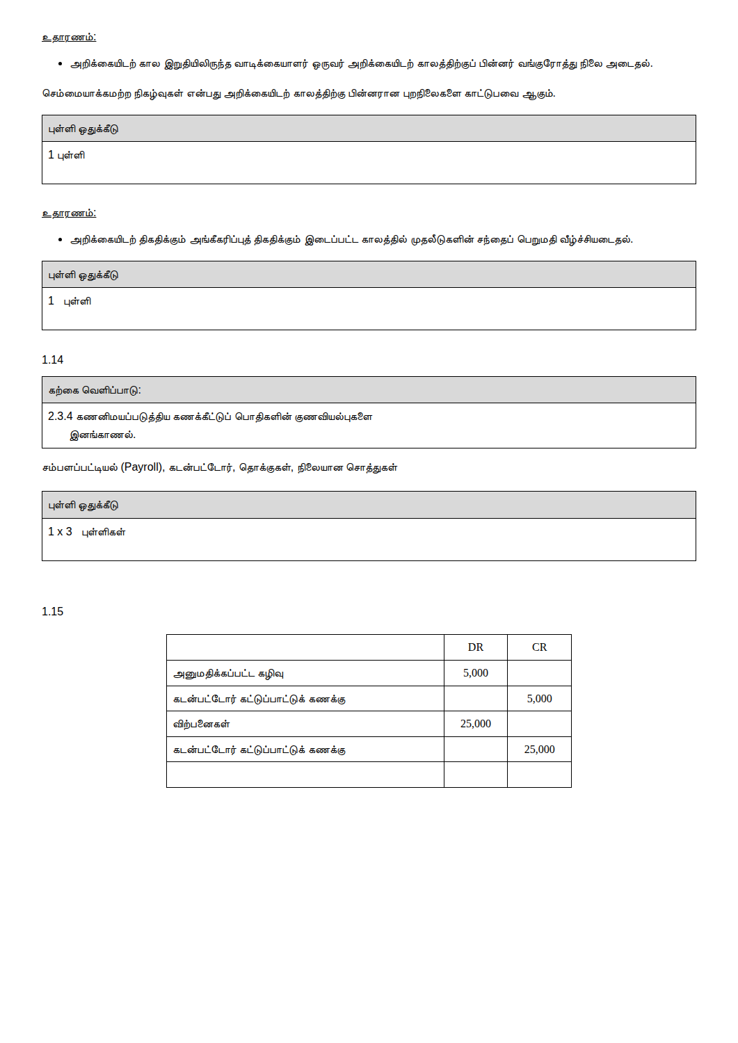உதாரணம்:
அறிக்கையிடற் கால இறுதியிலிருந்த வாடிக்கையாளர் ஒருவர் அறிக்கையிடற் காலத்திற்குப் பின்னர் வங்குரோத்து நிலை அடைதல்.
செம்மையாக்கமற்ற நிகழ்வுகள் என்பது அறிக்கையிடற் காலத்திற்கு பின்னரான புறநிலைகளை காட்டுபவை ஆகும்.
| புள்ளி ஒதுக்கீடு |
| 1 புள்ளி |
உதாரணம்:
அறிக்கையிடற் திகதிக்கும் அங்கீகரிப்புத் திகதிக்கும் இடைப்பட்ட காலத்தில் முதலீடுகளின் சந்தைப் பெறுமதி வீழ்ச்சியடைதல்.
| புள்ளி ஒதுக்கீடு |
| 1 புள்ளி |
1.14
| கற்கை வெளிப்பாடு: |
| 2.3.4 கணனிமயப்படுத்திய கணக்கீட்டுப் பொதிகளின் குணவியல்புகளை இனங்காணல். |
சம்பளப்பட்டியல் (Payroll), கடன்பட்டோர், தொக்குகள், நிலையான சொத்துகள்
| புள்ளி ஒதுக்கீடு |
| 1 x 3 புள்ளிகள் |
1.15
| | DR | CR |
| --- | --- | --- |
| அனுமதிக்கப்பட்ட கழிவு | 5,000 | |
| கடன்பட்டோர் கட்டுப்பாட்டுக் கணக்கு | | 5,000 |
| விற்பனைகள் | 25,000 | |
| கடன்பட்டோர் கட்டுப்பாட்டுக் கணக்கு | | 25,000 |